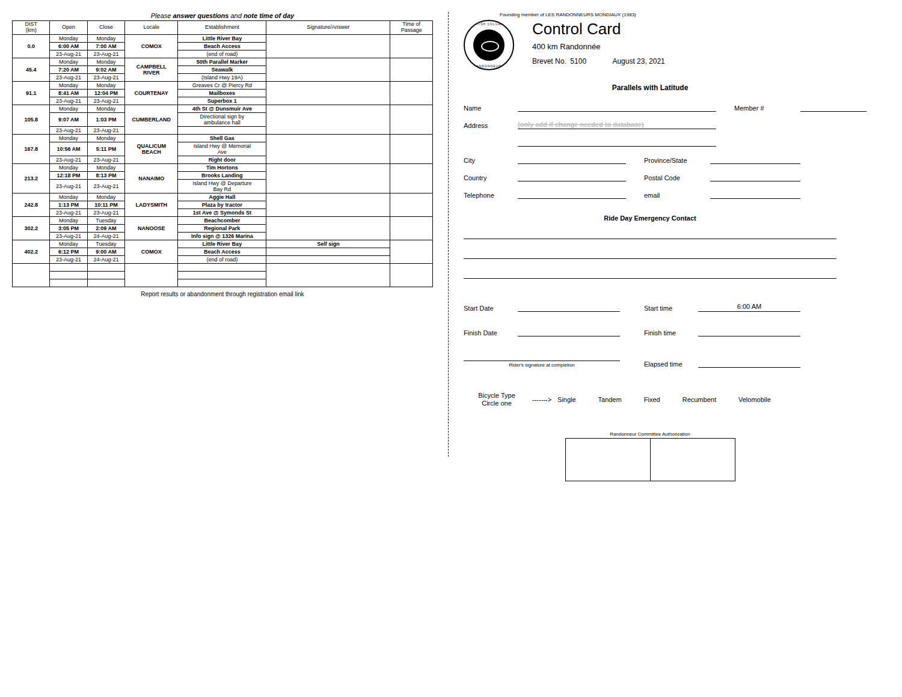Please answer questions and note time of day
| DIST (km) | Open | Close | Locale | Establishment | Signature/Answer | Time of Passage |
| --- | --- | --- | --- | --- | --- | --- |
| 0.0 | Monday | Monday | COMOX | Little River Bay | | |
| 6:00 AM | 7:00 AM | Beach Access |
| 23-Aug-21 | 23-Aug-21 | (end of road) |
| 45.4 | Monday | Monday | CAMPBELL RIVER | 50th Parallel Marker | | |
| 7:20 AM | 9:02 AM | Seawalk |
| 23-Aug-21 | 23-Aug-21 | (Island Hwy 19A) |
| 91.1 | Monday | Monday | COURTENAY | Greaves Cr @ Piercy Rd | | |
| 8:41 AM | 12:04 PM | Mailboxes |
| 23-Aug-21 | 23-Aug-21 | Superbox 1 |
| 105.8 | Monday | Monday | CUMBERLAND | 4th St @ Dunsmuir Ave | | |
| 9:07 AM | 1:03 PM | Directional sign by ambulance hall |
| 23-Aug-21 | 23-Aug-21 | |
| 167.8 | Monday | Monday | QUALICUM BEACH | Shell Gas | | |
| 10:56 AM | 5:11 PM | Island Hwy @ Memorial Ave |
| 23-Aug-21 | 23-Aug-21 | Right door |
| 213.2 | Monday | Monday | NANAIMO | Tim Hortons | | |
| 12:18 PM | 8:13 PM | Brooks Landing |
| 23-Aug-21 | 23-Aug-21 | Island Hwy @ Departure Bay Rd |
| 242.8 | Monday | Monday | LADYSMITH | Aggie Hall | | |
| 1:13 PM | 10:11 PM | Plaza by tractor |
| 23-Aug-21 | 23-Aug-21 | 1st Ave @ Symonds St |
| 302.2 | Monday | Tuesday | NANOOSE | Beachcomber | | |
| 3:05 PM | 2:09 AM | Regional Park |
| 23-Aug-21 | 24-Aug-21 | Info sign @ 1326 Marina |
| 402.2 | Monday | Tuesday | COMOX | Little River Bay | Self sign | |
| 6:12 PM | 9:00 AM | Beach Access | |
| 23-Aug-21 | 24-Aug-21 | (end of road) | |
Report results or abandonment through registration email link
Founding member of LES RANDONNEURS MONDIAUX (1983)
BRITISH COLUMBIA
RANDONNEURS
Control Card
400 km Randonnée
Brevet No. 5100 August 23, 2021
Parallels with Latitude
Name
Member #
Address
(only add if change needed to database)
City
Province/State
Country
Postal Code
Telephone
email
Ride Day Emergency Contact
Start Date
Start time
6:00 AM
Finish Date
Finish time
Rider's signature at completion
Elapsed time
Bicycle Type
Circle one
------->
Single Tandem Fixed Recumbent Velomobile
Randonneur Committee Authorization